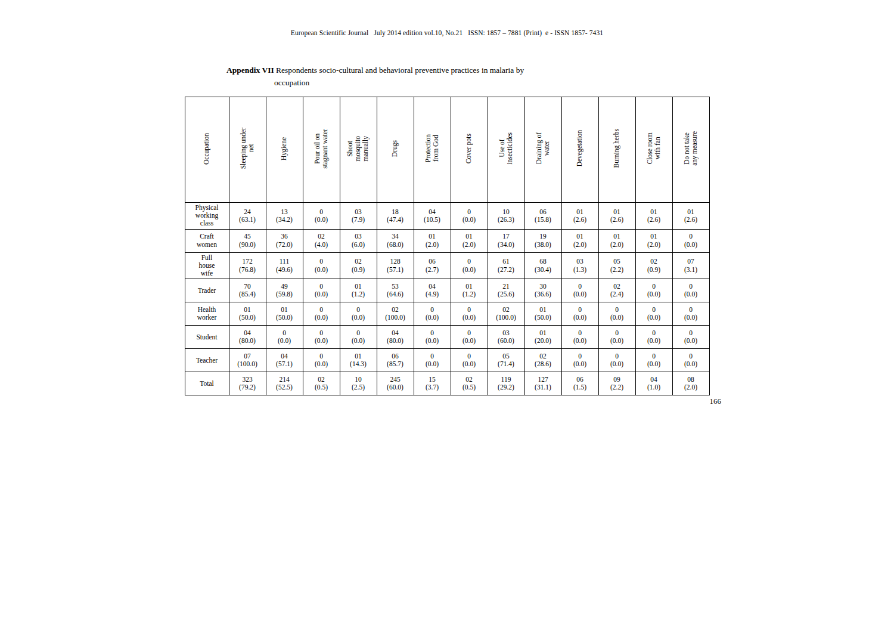European Scientific Journal July 2014 edition vol.10, No.21 ISSN: 1857 – 7881 (Print) e - ISSN 1857- 7431
Appendix VII Respondents socio-cultural and behavioral preventive practices in malaria by
occupation
| Occupation | Sleeping under net | Hygiene | Pour oil on stagnant water | Shoot mosquito manually | Drugs | Protection from God | Cover pots | Use of insecticides | Draining of water | Devegetation | Burning herbs | Close room with fan | Do not take any measure |
| --- | --- | --- | --- | --- | --- | --- | --- | --- | --- | --- | --- | --- | --- |
| Physical working class | 24 (63.1) | 13 (34.2) | 0 (0.0) | 03 (7.9) | 18 (47.4) | 04 (10.5) | 0 (0.0) | 10 (26.3) | 06 (15.8) | 01 (2.6) | 01 (2.6) | 01 (2.6) | 01 (2.6) |
| Craft women | 45 (90.0) | 36 (72.0) | 02 (4.0) | 03 (6.0) | 34 (68.0) | 01 (2.0) | 01 (2.0) | 17 (34.0) | 19 (38.0) | 01 (2.0) | 01 (2.0) | 01 (2.0) | 0 (0.0) |
| Full house wife | 172 (76.8) | 111 (49.6) | 0 (0.0) | 02 (0.9) | 128 (57.1) | 06 (2.7) | 0 (0.0) | 61 (27.2) | 68 (30.4) | 03 (1.3) | 05 (2.2) | 02 (0.9) | 07 (3.1) |
| Trader | 70 (85.4) | 49 (59.8) | 0 (0.0) | 01 (1.2) | 53 (64.6) | 04 (4.9) | 01 (1.2) | 21 (25.6) | 30 (36.6) | 0 (0.0) | 02 (2.4) | 0 (0.0) | 0 (0.0) |
| Health worker | 01 (50.0) | 01 (50.0) | 0 (0.0) | 0 (0.0) | 02 (100.0) | 0 (0.0) | 0 (0.0) | 02 (100.0) | 01 (50.0) | 0 (0.0) | 0 (0.0) | 0 (0.0) | 0 (0.0) |
| Student | 04 (80.0) | 0 (0.0) | 0 (0.0) | 0 (0.0) | 04 (80.0) | 0 (0.0) | 0 (0.0) | 03 (60.0) | 01 (20.0) | 0 (0.0) | 0 (0.0) | 0 (0.0) | 0 (0.0) |
| Teacher | 07 (100.0) | 04 (57.1) | 0 (0.0) | 01 (14.3) | 06 (85.7) | 0 (0.0) | 0 (0.0) | 05 (71.4) | 02 (28.6) | 0 (0.0) | 0 (0.0) | 0 (0.0) | 0 (0.0) |
| Total | 323 (79.2) | 214 (52.5) | 02 (0.5) | 10 (2.5) | 245 (60.0) | 15 (3.7) | 02 (0.5) | 119 (29.2) | 127 (31.1) | 06 (1.5) | 09 (2.2) | 04 (1.0) | 08 (2.0) |
166